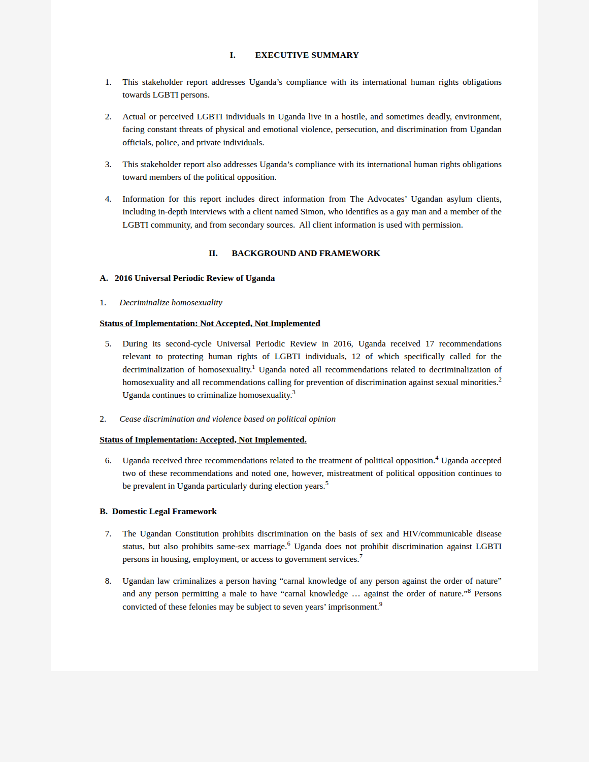I. EXECUTIVE SUMMARY
1. This stakeholder report addresses Uganda’s compliance with its international human rights obligations towards LGBTI persons.
2. Actual or perceived LGBTI individuals in Uganda live in a hostile, and sometimes deadly, environment, facing constant threats of physical and emotional violence, persecution, and discrimination from Ugandan officials, police, and private individuals.
3. This stakeholder report also addresses Uganda’s compliance with its international human rights obligations toward members of the political opposition.
4. Information for this report includes direct information from The Advocates’ Ugandan asylum clients, including in-depth interviews with a client named Simon, who identifies as a gay man and a member of the LGBTI community, and from secondary sources. All client information is used with permission.
II. BACKGROUND AND FRAMEWORK
A. 2016 Universal Periodic Review of Uganda
1. Decriminalize homosexuality
Status of Implementation: Not Accepted, Not Implemented
5. During its second-cycle Universal Periodic Review in 2016, Uganda received 17 recommendations relevant to protecting human rights of LGBTI individuals, 12 of which specifically called for the decriminalization of homosexuality.1 Uganda noted all recommendations related to decriminalization of homosexuality and all recommendations calling for prevention of discrimination against sexual minorities.2 Uganda continues to criminalize homosexuality.3
2. Cease discrimination and violence based on political opinion
Status of Implementation: Accepted, Not Implemented.
6. Uganda received three recommendations related to the treatment of political opposition.4 Uganda accepted two of these recommendations and noted one, however, mistreatment of political opposition continues to be prevalent in Uganda particularly during election years.5
B. Domestic Legal Framework
7. The Ugandan Constitution prohibits discrimination on the basis of sex and HIV/communicable disease status, but also prohibits same-sex marriage.6 Uganda does not prohibit discrimination against LGBTI persons in housing, employment, or access to government services.7
8. Ugandan law criminalizes a person having “carnal knowledge of any person against the order of nature” and any person permitting a male to have “carnal knowledge … against the order of nature.”8 Persons convicted of these felonies may be subject to seven years’ imprisonment.9